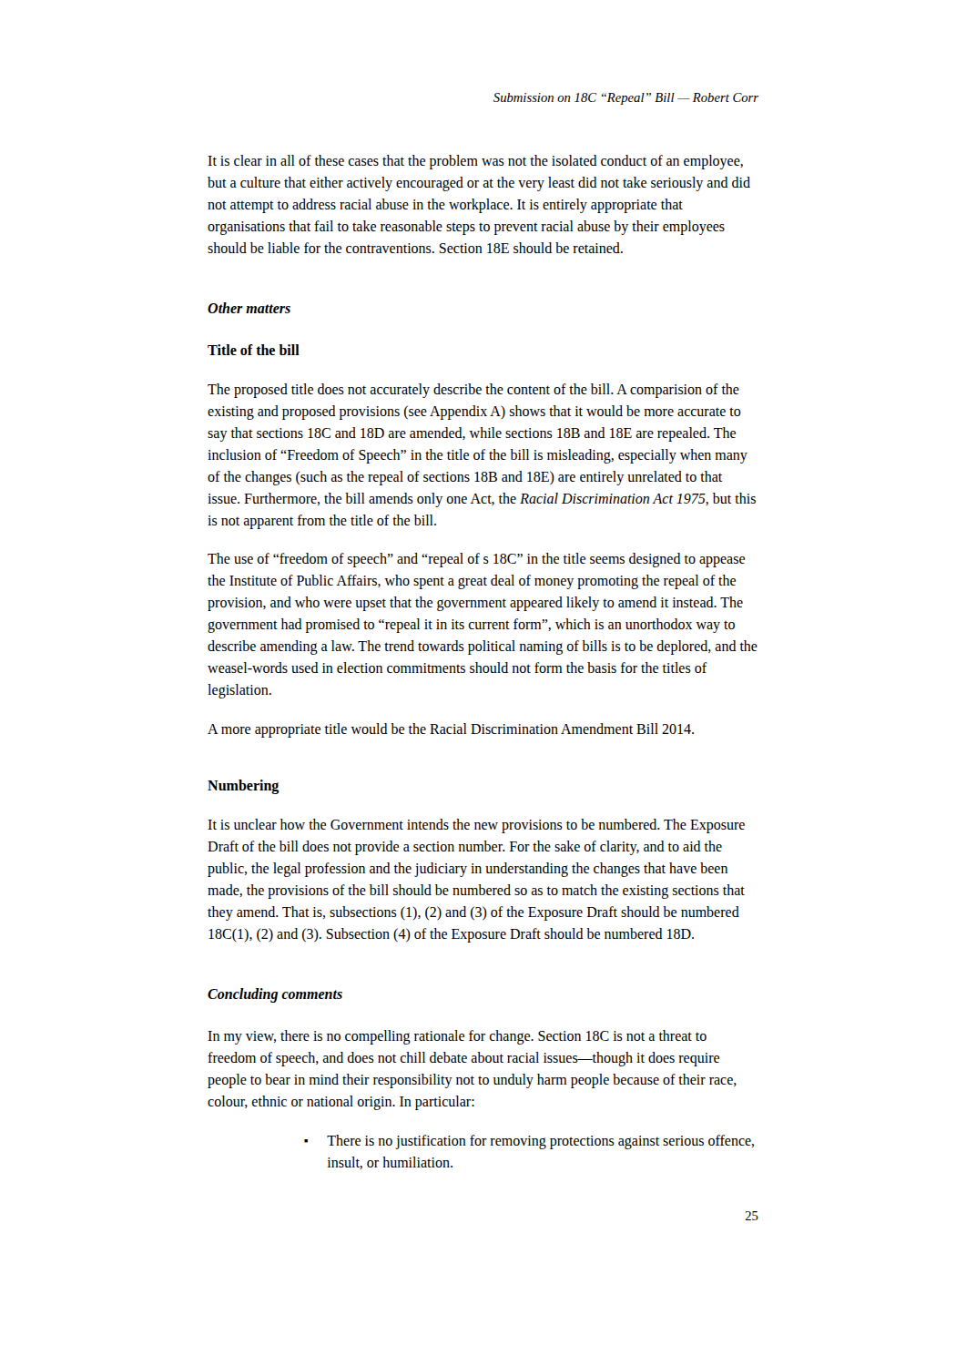Submission on 18C “Repeal” Bill — Robert Corr
It is clear in all of these cases that the problem was not the isolated conduct of an employee, but a culture that either actively encouraged or at the very least did not take seriously and did not attempt to address racial abuse in the workplace. It is entirely appropriate that organisations that fail to take reasonable steps to prevent racial abuse by their employees should be liable for the contraventions. Section 18E should be retained.
Other matters
Title of the bill
The proposed title does not accurately describe the content of the bill. A comparision of the existing and proposed provisions (see Appendix A) shows that it would be more accurate to say that sections 18C and 18D are amended, while sections 18B and 18E are repealed. The inclusion of “Freedom of Speech” in the title of the bill is misleading, especially when many of the changes (such as the repeal of sections 18B and 18E) are entirely unrelated to that issue. Furthermore, the bill amends only one Act, the Racial Discrimination Act 1975, but this is not apparent from the title of the bill.
The use of “freedom of speech” and “repeal of s 18C” in the title seems designed to appease the Institute of Public Affairs, who spent a great deal of money promoting the repeal of the provision, and who were upset that the government appeared likely to amend it instead. The government had promised to “repeal it in its current form”, which is an unorthodox way to describe amending a law. The trend towards political naming of bills is to be deplored, and the weasel-words used in election commitments should not form the basis for the titles of legislation.
A more appropriate title would be the Racial Discrimination Amendment Bill 2014.
Numbering
It is unclear how the Government intends the new provisions to be numbered. The Exposure Draft of the bill does not provide a section number. For the sake of clarity, and to aid the public, the legal profession and the judiciary in understanding the changes that have been made, the provisions of the bill should be numbered so as to match the existing sections that they amend. That is, subsections (1), (2) and (3) of the Exposure Draft should be numbered 18C(1), (2) and (3). Subsection (4) of the Exposure Draft should be numbered 18D.
Concluding comments
In my view, there is no compelling rationale for change. Section 18C is not a threat to freedom of speech, and does not chill debate about racial issues—though it does require people to bear in mind their responsibility not to unduly harm people because of their race, colour, ethnic or national origin. In particular:
There is no justification for removing protections against serious offence, insult, or humiliation.
25